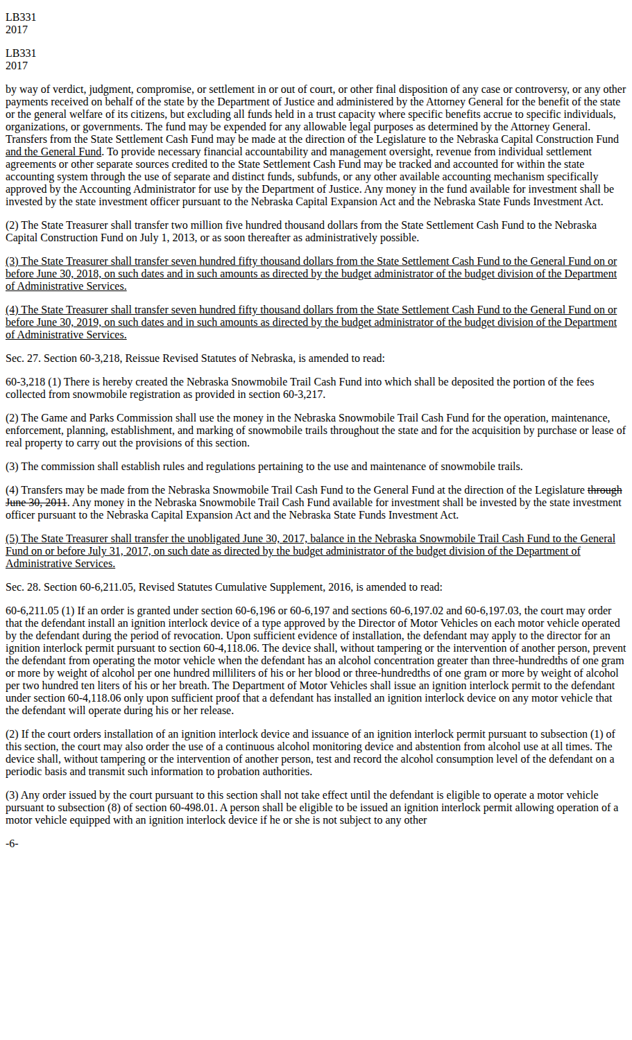LB331
2017
LB331
2017
by way of verdict, judgment, compromise, or settlement in or out of court, or other final disposition of any case or controversy, or any other payments received on behalf of the state by the Department of Justice and administered by the Attorney General for the benefit of the state or the general welfare of its citizens, but excluding all funds held in a trust capacity where specific benefits accrue to specific individuals, organizations, or governments. The fund may be expended for any allowable legal purposes as determined by the Attorney General. Transfers from the State Settlement Cash Fund may be made at the direction of the Legislature to the Nebraska Capital Construction Fund and the General Fund. To provide necessary financial accountability and management oversight, revenue from individual settlement agreements or other separate sources credited to the State Settlement Cash Fund may be tracked and accounted for within the state accounting system through the use of separate and distinct funds, subfunds, or any other available accounting mechanism specifically approved by the Accounting Administrator for use by the Department of Justice. Any money in the fund available for investment shall be invested by the state investment officer pursuant to the Nebraska Capital Expansion Act and the Nebraska State Funds Investment Act.
(2) The State Treasurer shall transfer two million five hundred thousand dollars from the State Settlement Cash Fund to the Nebraska Capital Construction Fund on July 1, 2013, or as soon thereafter as administratively possible.
(3) The State Treasurer shall transfer seven hundred fifty thousand dollars from the State Settlement Cash Fund to the General Fund on or before June 30, 2018, on such dates and in such amounts as directed by the budget administrator of the budget division of the Department of Administrative Services.
(4) The State Treasurer shall transfer seven hundred fifty thousand dollars from the State Settlement Cash Fund to the General Fund on or before June 30, 2019, on such dates and in such amounts as directed by the budget administrator of the budget division of the Department of Administrative Services.
Sec. 27. Section 60-3,218, Reissue Revised Statutes of Nebraska, is amended to read:
60-3,218 (1) There is hereby created the Nebraska Snowmobile Trail Cash Fund into which shall be deposited the portion of the fees collected from snowmobile registration as provided in section 60-3,217.
(2) The Game and Parks Commission shall use the money in the Nebraska Snowmobile Trail Cash Fund for the operation, maintenance, enforcement, planning, establishment, and marking of snowmobile trails throughout the state and for the acquisition by purchase or lease of real property to carry out the provisions of this section.
(3) The commission shall establish rules and regulations pertaining to the use and maintenance of snowmobile trails.
(4) Transfers may be made from the Nebraska Snowmobile Trail Cash Fund to the General Fund at the direction of the Legislature through June 30, 2011. Any money in the Nebraska Snowmobile Trail Cash Fund available for investment shall be invested by the state investment officer pursuant to the Nebraska Capital Expansion Act and the Nebraska State Funds Investment Act.
(5) The State Treasurer shall transfer the unobligated June 30, 2017, balance in the Nebraska Snowmobile Trail Cash Fund to the General Fund on or before July 31, 2017, on such date as directed by the budget administrator of the budget division of the Department of Administrative Services.
Sec. 28. Section 60-6,211.05, Revised Statutes Cumulative Supplement, 2016, is amended to read:
60-6,211.05 (1) If an order is granted under section 60-6,196 or 60-6,197 and sections 60-6,197.02 and 60-6,197.03, the court may order that the defendant install an ignition interlock device of a type approved by the Director of Motor Vehicles on each motor vehicle operated by the defendant during the period of revocation. Upon sufficient evidence of installation, the defendant may apply to the director for an ignition interlock permit pursuant to section 60-4,118.06. The device shall, without tampering or the intervention of another person, prevent the defendant from operating the motor vehicle when the defendant has an alcohol concentration greater than three-hundredths of one gram or more by weight of alcohol per one hundred milliliters of his or her blood or three-hundredths of one gram or more by weight of alcohol per two hundred ten liters of his or her breath. The Department of Motor Vehicles shall issue an ignition interlock permit to the defendant under section 60-4,118.06 only upon sufficient proof that a defendant has installed an ignition interlock device on any motor vehicle that the defendant will operate during his or her release.
(2) If the court orders installation of an ignition interlock device and issuance of an ignition interlock permit pursuant to subsection (1) of this section, the court may also order the use of a continuous alcohol monitoring device and abstention from alcohol use at all times. The device shall, without tampering or the intervention of another person, test and record the alcohol consumption level of the defendant on a periodic basis and transmit such information to probation authorities.
(3) Any order issued by the court pursuant to this section shall not take effect until the defendant is eligible to operate a motor vehicle pursuant to subsection (8) of section 60-498.01. A person shall be eligible to be issued an ignition interlock permit allowing operation of a motor vehicle equipped with an ignition interlock device if he or she is not subject to any other
-6-